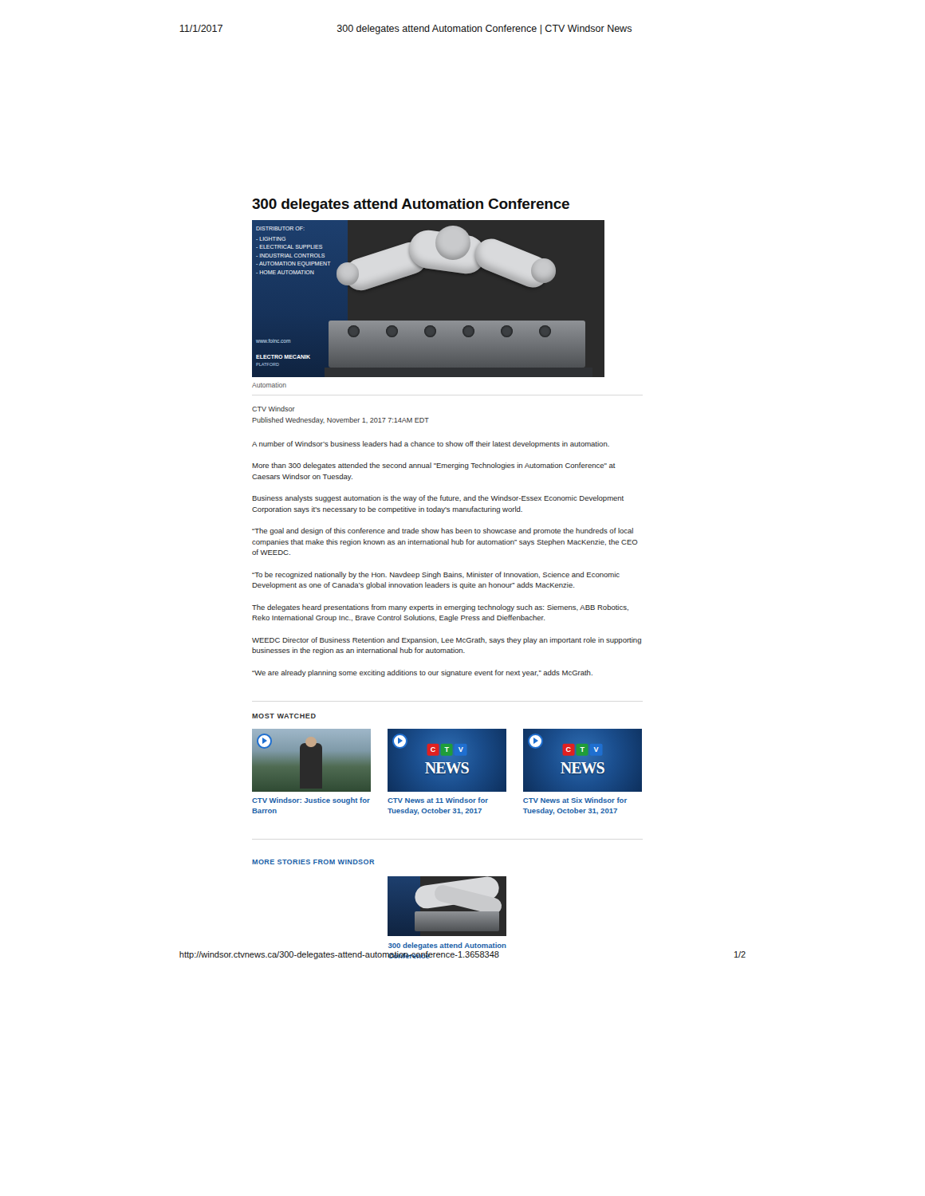11/1/2017
300 delegates attend Automation Conference | CTV Windsor News
300 delegates attend Automation Conference
DISTRIBUTOR OF:
LIGHTING
ELECTRICAL SUPPLIES
INDUSTRIAL CONTROLS
AUTOMATION EQUIPMENT
HOME AUTOMATION
www.foinc.com
ELECTRO MECANIKPLATFORD
Automation
CTV Windsor
Published Wednesday, November 1, 2017 7:14AM EDT
A number of Windsor’s business leaders had a chance to show off their latest developments in automation.
More than 300 delegates attended the second annual "Emerging Technologies in Automation Conference" at Caesars Windsor on Tuesday.
Business analysts suggest automation is the way of the future, and the Windsor-Essex Economic Development Corporation says it's necessary to be competitive in today's manufacturing world.
“The goal and design of this conference and trade show has been to showcase and promote the hundreds of local companies that make this region known as an international hub for automation” says Stephen MacKenzie, the CEO of WEEDC.
“To be recognized nationally by the Hon. Navdeep Singh Bains, Minister of Innovation, Science and Economic Development as one of Canada’s global innovation leaders is quite an honour” adds MacKenzie.
The delegates heard presentations from many experts in emerging technology such as: Siemens, ABB Robotics, Reko International Group Inc., Brave Control Solutions, Eagle Press and Dieffenbacher.
WEEDC Director of Business Retention and Expansion, Lee McGrath, says they play an important role in supporting businesses in the region as an international hub for automation.
“We are already planning some exciting additions to our signature event for next year,” adds McGrath.
MOST WATCHED
CTV Windsor: Justice sought for Barron
CTV
NEWS
CTV News at 11 Windsor for Tuesday, October 31, 2017
CTV
NEWS
CTV News at Six Windsor for Tuesday, October 31, 2017
MORE STORIES FROM WINDSOR
300 delegates attend Automation Conference
http://windsor.ctvnews.ca/300-delegates-attend-automation-conference-1.3658348
1/2